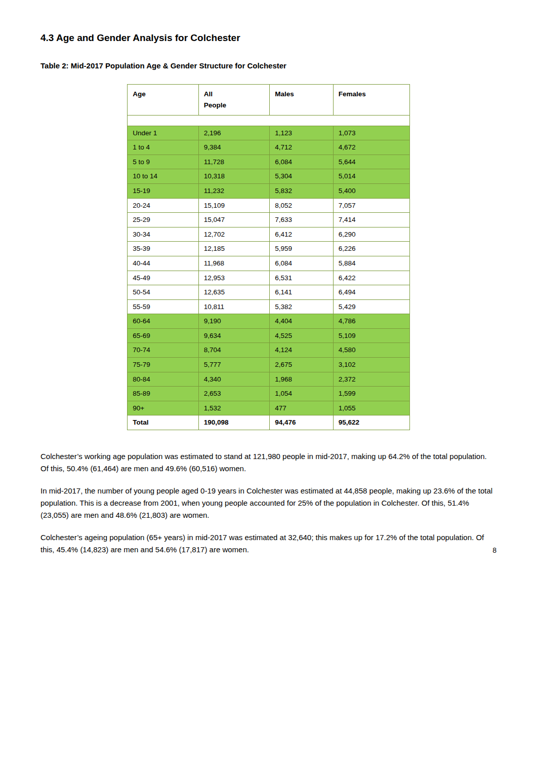4.3 Age and Gender Analysis for Colchester
Table 2: Mid-2017 Population Age & Gender Structure for Colchester
| Age | All People | Males | Females |
| --- | --- | --- | --- |
| Under 1 | 2,196 | 1,123 | 1,073 |
| 1 to 4 | 9,384 | 4,712 | 4,672 |
| 5 to 9 | 11,728 | 6,084 | 5,644 |
| 10 to 14 | 10,318 | 5,304 | 5,014 |
| 15-19 | 11,232 | 5,832 | 5,400 |
| 20-24 | 15,109 | 8,052 | 7,057 |
| 25-29 | 15,047 | 7,633 | 7,414 |
| 30-34 | 12,702 | 6,412 | 6,290 |
| 35-39 | 12,185 | 5,959 | 6,226 |
| 40-44 | 11,968 | 6,084 | 5,884 |
| 45-49 | 12,953 | 6,531 | 6,422 |
| 50-54 | 12,635 | 6,141 | 6,494 |
| 55-59 | 10,811 | 5,382 | 5,429 |
| 60-64 | 9,190 | 4,404 | 4,786 |
| 65-69 | 9,634 | 4,525 | 5,109 |
| 70-74 | 8,704 | 4,124 | 4,580 |
| 75-79 | 5,777 | 2,675 | 3,102 |
| 80-84 | 4,340 | 1,968 | 2,372 |
| 85-89 | 2,653 | 1,054 | 1,599 |
| 90+ | 1,532 | 477 | 1,055 |
| Total | 190,098 | 94,476 | 95,622 |
Colchester’s working age population was estimated to stand at 121,980 people in mid-2017, making up 64.2% of the total population. Of this, 50.4% (61,464) are men and 49.6% (60,516) women.
In mid-2017, the number of young people aged 0-19 years in Colchester was estimated at 44,858 people, making up 23.6% of the total population. This is a decrease from 2001, when young people accounted for 25% of the population in Colchester. Of this, 51.4% (23,055) are men and 48.6% (21,803) are women.
Colchester’s ageing population (65+ years) in mid-2017 was estimated at 32,640; this makes up for 17.2% of the total population. Of this, 45.4% (14,823) are men and 54.6% (17,817) are women.
8